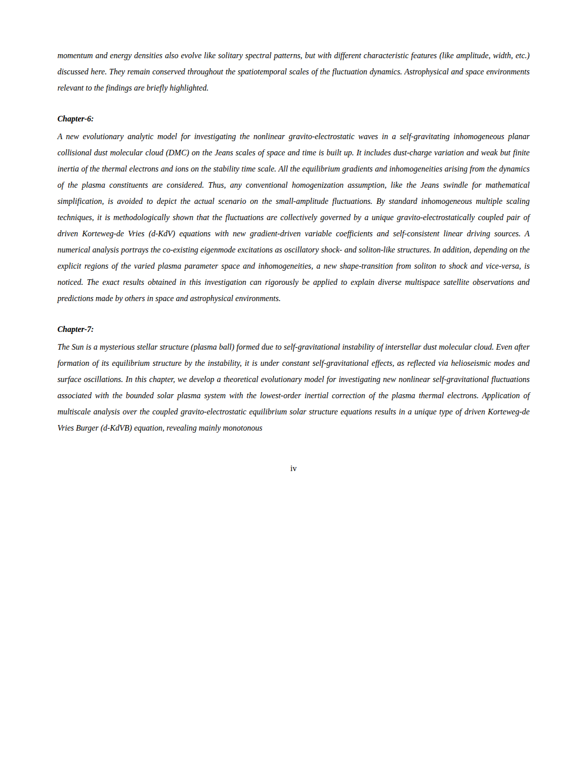momentum and energy densities also evolve like solitary spectral patterns, but with different characteristic features (like amplitude, width, etc.) discussed here. They remain conserved throughout the spatiotemporal scales of the fluctuation dynamics. Astrophysical and space environments relevant to the findings are briefly highlighted.
Chapter-6:
A new evolutionary analytic model for investigating the nonlinear gravito-electrostatic waves in a self-gravitating inhomogeneous planar collisional dust molecular cloud (DMC) on the Jeans scales of space and time is built up. It includes dust-charge variation and weak but finite inertia of the thermal electrons and ions on the stability time scale. All the equilibrium gradients and inhomogeneities arising from the dynamics of the plasma constituents are considered. Thus, any conventional homogenization assumption, like the Jeans swindle for mathematical simplification, is avoided to depict the actual scenario on the small-amplitude fluctuations. By standard inhomogeneous multiple scaling techniques, it is methodologically shown that the fluctuations are collectively governed by a unique gravito-electrostatically coupled pair of driven Korteweg-de Vries (d-KdV) equations with new gradient-driven variable coefficients and self-consistent linear driving sources. A numerical analysis portrays the co-existing eigenmode excitations as oscillatory shock- and soliton-like structures. In addition, depending on the explicit regions of the varied plasma parameter space and inhomogeneities, a new shape-transition from soliton to shock and vice-versa, is noticed. The exact results obtained in this investigation can rigorously be applied to explain diverse multispace satellite observations and predictions made by others in space and astrophysical environments.
Chapter-7:
The Sun is a mysterious stellar structure (plasma ball) formed due to self-gravitational instability of interstellar dust molecular cloud. Even after formation of its equilibrium structure by the instability, it is under constant self-gravitational effects, as reflected via helioseismic modes and surface oscillations. In this chapter, we develop a theoretical evolutionary model for investigating new nonlinear self-gravitational fluctuations associated with the bounded solar plasma system with the lowest-order inertial correction of the plasma thermal electrons. Application of multiscale analysis over the coupled gravito-electrostatic equilibrium solar structure equations results in a unique type of driven Korteweg-de Vries Burger (d-KdVB) equation, revealing mainly monotonous
iv